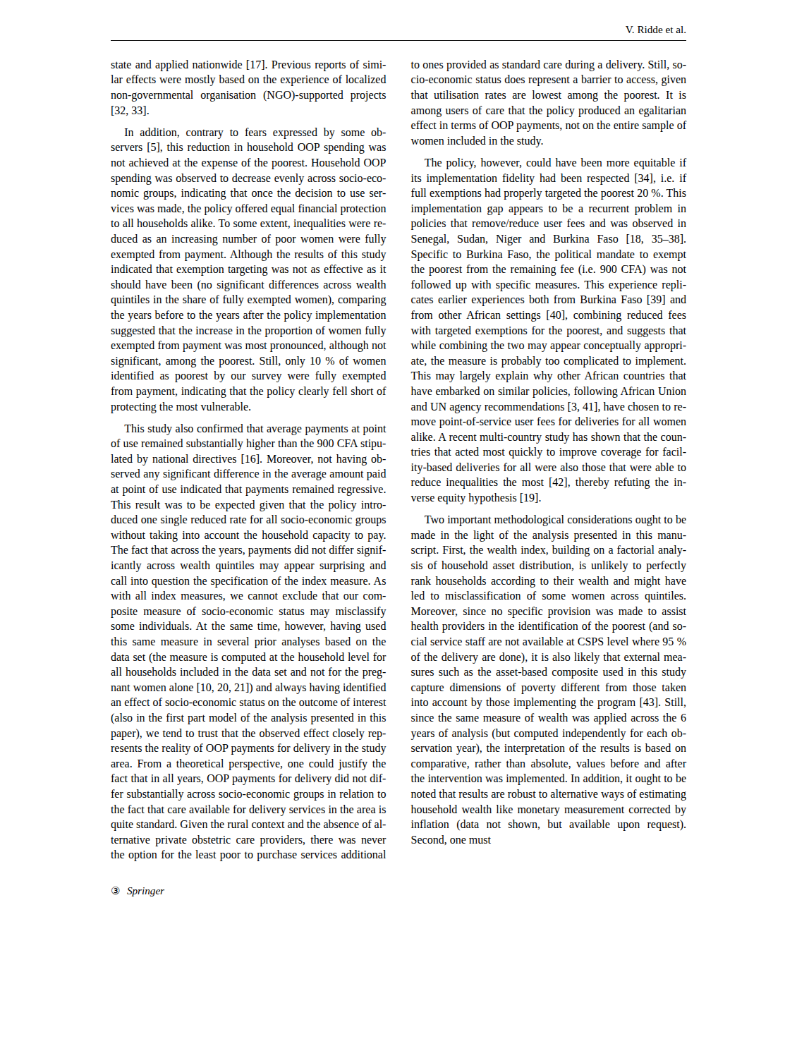V. Ridde et al.
state and applied nationwide [17]. Previous reports of similar effects were mostly based on the experience of localized non-governmental organisation (NGO)-supported projects [32, 33].
In addition, contrary to fears expressed by some observers [5], this reduction in household OOP spending was not achieved at the expense of the poorest. Household OOP spending was observed to decrease evenly across socio-economic groups, indicating that once the decision to use services was made, the policy offered equal financial protection to all households alike. To some extent, inequalities were reduced as an increasing number of poor women were fully exempted from payment. Although the results of this study indicated that exemption targeting was not as effective as it should have been (no significant differences across wealth quintiles in the share of fully exempted women), comparing the years before to the years after the policy implementation suggested that the increase in the proportion of women fully exempted from payment was most pronounced, although not significant, among the poorest. Still, only 10 % of women identified as poorest by our survey were fully exempted from payment, indicating that the policy clearly fell short of protecting the most vulnerable.
This study also confirmed that average payments at point of use remained substantially higher than the 900 CFA stipulated by national directives [16]. Moreover, not having observed any significant difference in the average amount paid at point of use indicated that payments remained regressive. This result was to be expected given that the policy introduced one single reduced rate for all socio-economic groups without taking into account the household capacity to pay. The fact that across the years, payments did not differ significantly across wealth quintiles may appear surprising and call into question the specification of the index measure. As with all index measures, we cannot exclude that our composite measure of socio-economic status may misclassify some individuals. At the same time, however, having used this same measure in several prior analyses based on the data set (the measure is computed at the household level for all households included in the data set and not for the pregnant women alone [10, 20, 21]) and always having identified an effect of socio-economic status on the outcome of interest (also in the first part model of the analysis presented in this paper), we tend to trust that the observed effect closely represents the reality of OOP payments for delivery in the study area. From a theoretical perspective, one could justify the fact that in all years, OOP payments for delivery did not differ substantially across socio-economic groups in relation to the fact that care available for delivery services in the area is quite standard. Given the rural context and the absence of alternative private obstetric care providers, there was never the option for the least poor to purchase services additional to ones provided as standard care during a delivery. Still, socio-economic status does represent a barrier to access, given that utilisation rates are lowest among the poorest. It is among users of care that the policy produced an egalitarian effect in terms of OOP payments, not on the entire sample of women included in the study.
The policy, however, could have been more equitable if its implementation fidelity had been respected [34], i.e. if full exemptions had properly targeted the poorest 20 %. This implementation gap appears to be a recurrent problem in policies that remove/reduce user fees and was observed in Senegal, Sudan, Niger and Burkina Faso [18, 35–38]. Specific to Burkina Faso, the political mandate to exempt the poorest from the remaining fee (i.e. 900 CFA) was not followed up with specific measures. This experience replicates earlier experiences both from Burkina Faso [39] and from other African settings [40], combining reduced fees with targeted exemptions for the poorest, and suggests that while combining the two may appear conceptually appropriate, the measure is probably too complicated to implement. This may largely explain why other African countries that have embarked on similar policies, following African Union and UN agency recommendations [3, 41], have chosen to remove point-of-service user fees for deliveries for all women alike. A recent multi-country study has shown that the countries that acted most quickly to improve coverage for facility-based deliveries for all were also those that were able to reduce inequalities the most [42], thereby refuting the inverse equity hypothesis [19].
Two important methodological considerations ought to be made in the light of the analysis presented in this manuscript. First, the wealth index, building on a factorial analysis of household asset distribution, is unlikely to perfectly rank households according to their wealth and might have led to misclassification of some women across quintiles. Moreover, since no specific provision was made to assist health providers in the identification of the poorest (and social service staff are not available at CSPS level where 95 % of the delivery are done), it is also likely that external measures such as the asset-based composite used in this study capture dimensions of poverty different from those taken into account by those implementing the program [43]. Still, since the same measure of wealth was applied across the 6 years of analysis (but computed independently for each observation year), the interpretation of the results is based on comparative, rather than absolute, values before and after the intervention was implemented. In addition, it ought to be noted that results are robust to alternative ways of estimating household wealth like monetary measurement corrected by inflation (data not shown, but available upon request). Second, one must
③ Springer